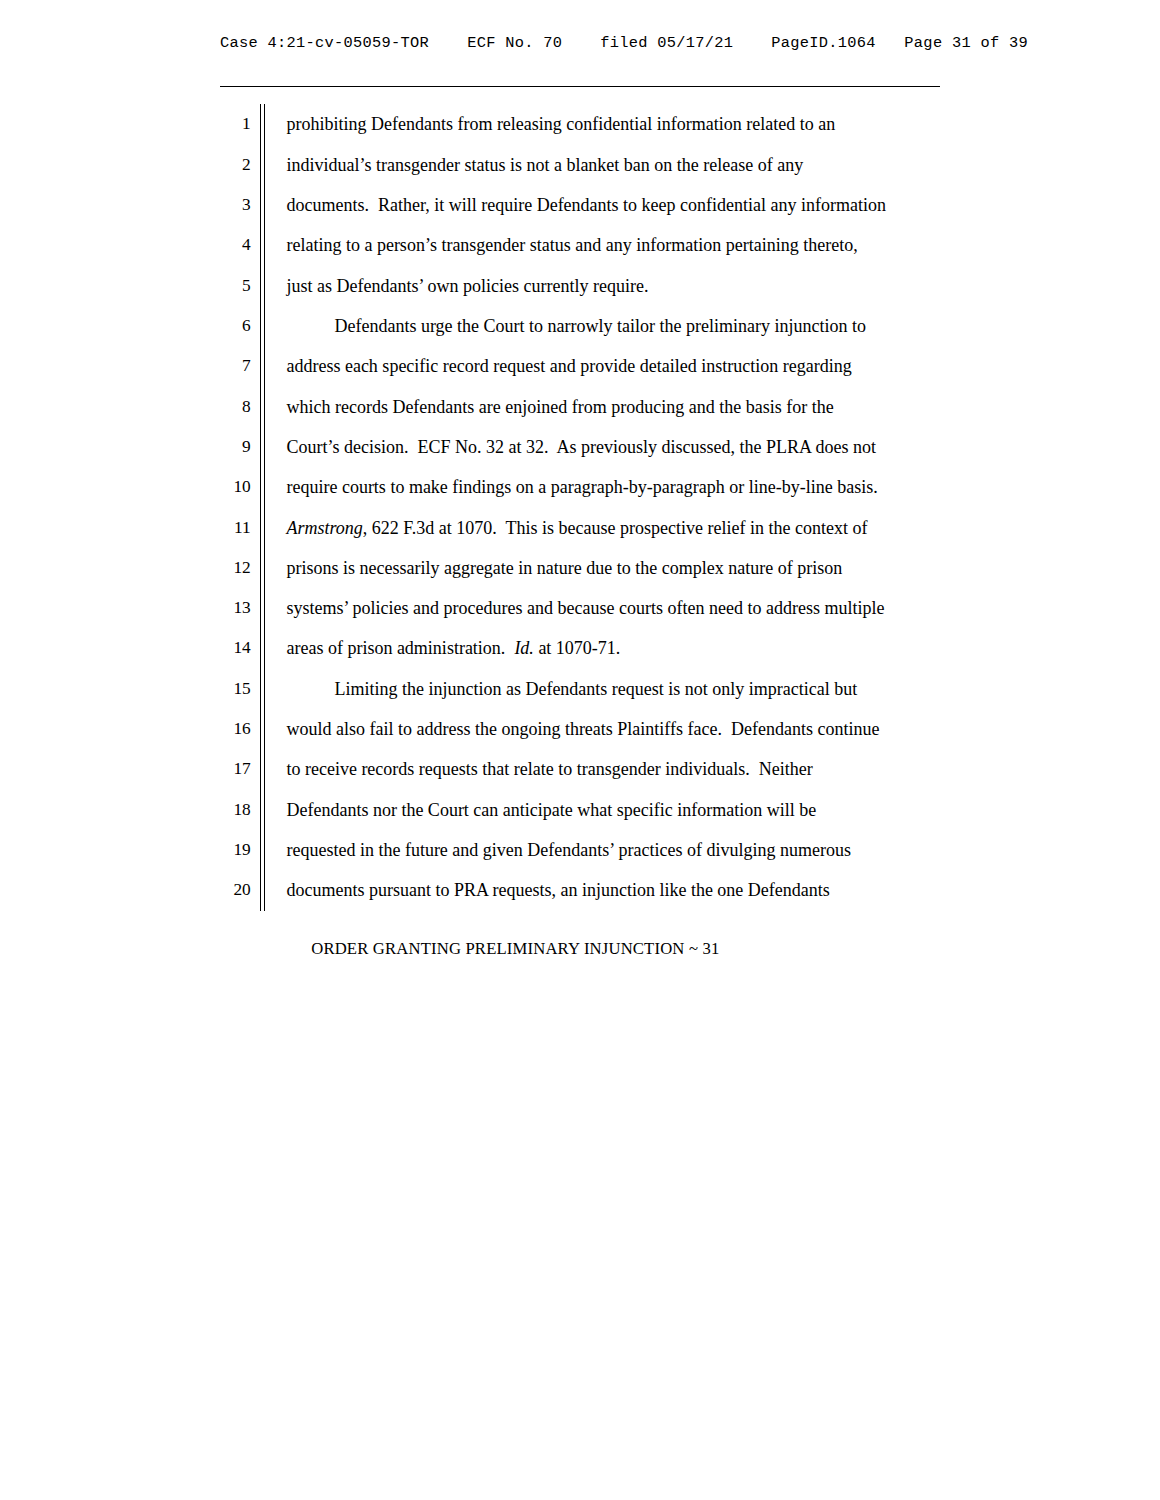Case 4:21-cv-05059-TOR ECF No. 70 filed 05/17/21 PageID.1064 Page 31 of 39
1
2
3
4
5
6
7
8
9
10
11
12
13
14
15
16
17
18
19
20
prohibiting Defendants from releasing confidential information related to an
individual’s transgender status is not a blanket ban on the release of any
documents. Rather, it will require Defendants to keep confidential any information
relating to a person’s transgender status and any information pertaining thereto,
just as Defendants’ own policies currently require.
Defendants urge the Court to narrowly tailor the preliminary injunction to
address each specific record request and provide detailed instruction regarding
which records Defendants are enjoined from producing and the basis for the
Court’s decision. ECF No. 32 at 32. As previously discussed, the PLRA does not
require courts to make findings on a paragraph-by-paragraph or line-by-line basis.
Armstrong, 622 F.3d at 1070. This is because prospective relief in the context of
prisons is necessarily aggregate in nature due to the complex nature of prison
systems’ policies and procedures and because courts often need to address multiple
areas of prison administration. Id. at 1070-71.
Limiting the injunction as Defendants request is not only impractical but
would also fail to address the ongoing threats Plaintiffs face. Defendants continue
to receive records requests that relate to transgender individuals. Neither
Defendants nor the Court can anticipate what specific information will be
requested in the future and given Defendants’ practices of divulging numerous
documents pursuant to PRA requests, an injunction like the one Defendants
ORDER GRANTING PRELIMINARY INJUNCTION ~ 31